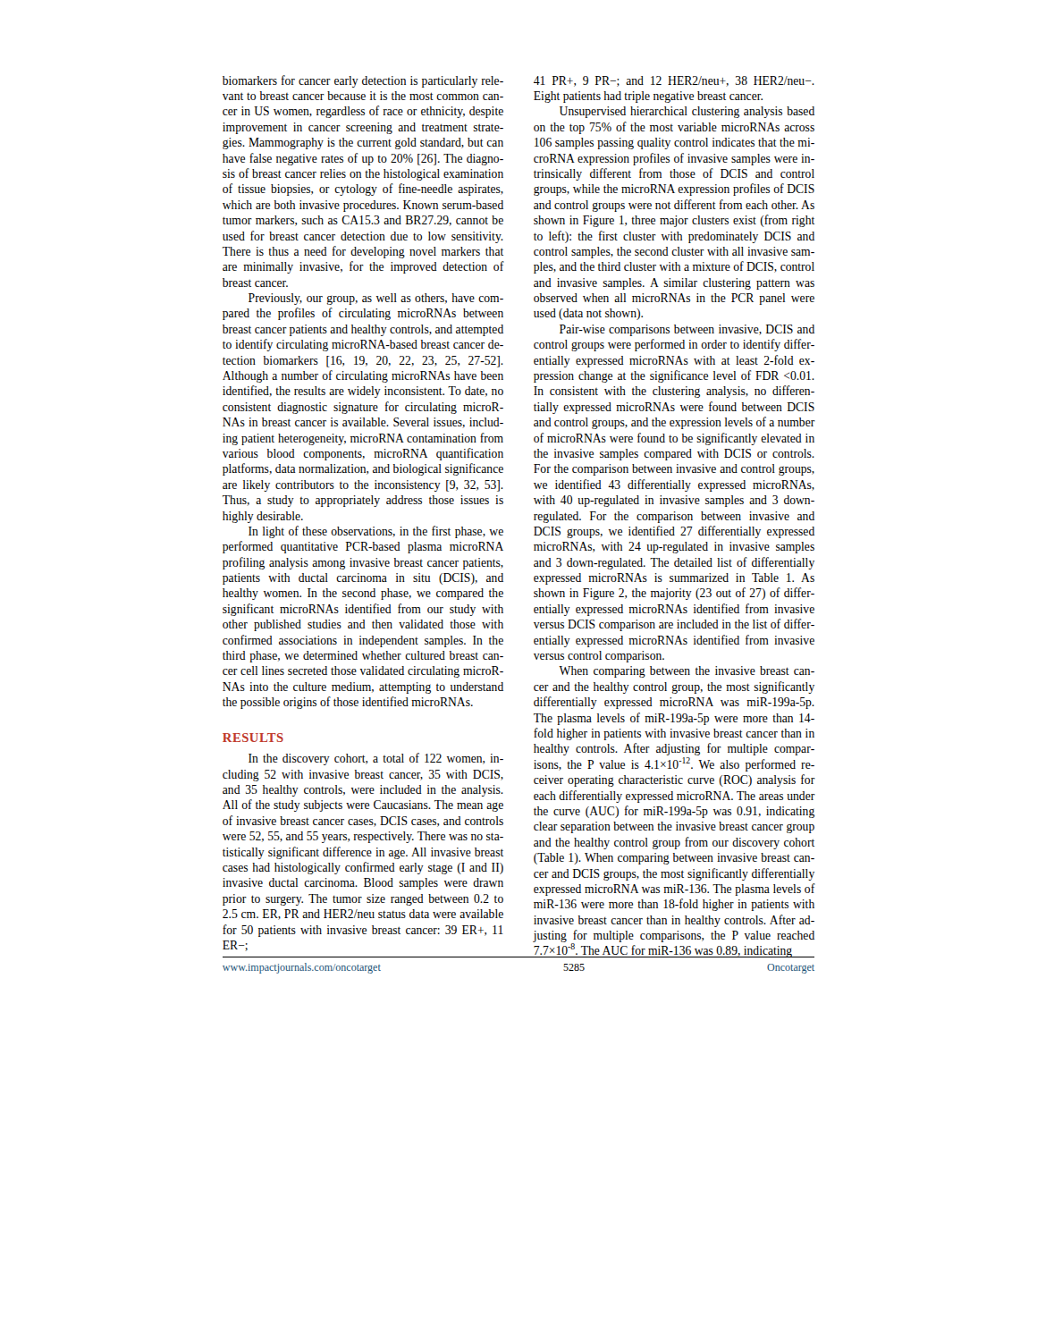biomarkers for cancer early detection is particularly relevant to breast cancer because it is the most common cancer in US women, regardless of race or ethnicity, despite improvement in cancer screening and treatment strategies. Mammography is the current gold standard, but can have false negative rates of up to 20% [26]. The diagnosis of breast cancer relies on the histological examination of tissue biopsies, or cytology of fine-needle aspirates, which are both invasive procedures. Known serum-based tumor markers, such as CA15.3 and BR27.29, cannot be used for breast cancer detection due to low sensitivity. There is thus a need for developing novel markers that are minimally invasive, for the improved detection of breast cancer.
Previously, our group, as well as others, have compared the profiles of circulating microRNAs between breast cancer patients and healthy controls, and attempted to identify circulating microRNA-based breast cancer detection biomarkers [16, 19, 20, 22, 23, 25, 27-52]. Although a number of circulating microRNAs have been identified, the results are widely inconsistent. To date, no consistent diagnostic signature for circulating microRNAs in breast cancer is available. Several issues, including patient heterogeneity, microRNA contamination from various blood components, microRNA quantification platforms, data normalization, and biological significance are likely contributors to the inconsistency [9, 32, 53]. Thus, a study to appropriately address those issues is highly desirable.
In light of these observations, in the first phase, we performed quantitative PCR-based plasma microRNA profiling analysis among invasive breast cancer patients, patients with ductal carcinoma in situ (DCIS), and healthy women. In the second phase, we compared the significant microRNAs identified from our study with other published studies and then validated those with confirmed associations in independent samples. In the third phase, we determined whether cultured breast cancer cell lines secreted those validated circulating microRNAs into the culture medium, attempting to understand the possible origins of those identified microRNAs.
RESULTS
In the discovery cohort, a total of 122 women, including 52 with invasive breast cancer, 35 with DCIS, and 35 healthy controls, were included in the analysis. All of the study subjects were Caucasians. The mean age of invasive breast cancer cases, DCIS cases, and controls were 52, 55, and 55 years, respectively. There was no statistically significant difference in age. All invasive breast cases had histologically confirmed early stage (I and II) invasive ductal carcinoma. Blood samples were drawn prior to surgery. The tumor size ranged between 0.2 to 2.5 cm. ER, PR and HER2/neu status data were available for 50 patients with invasive breast cancer: 39 ER+, 11 ER−;
41 PR+, 9 PR−; and 12 HER2/neu+, 38 HER2/neu−. Eight patients had triple negative breast cancer.
Unsupervised hierarchical clustering analysis based on the top 75% of the most variable microRNAs across 106 samples passing quality control indicates that the microRNA expression profiles of invasive samples were intrinsically different from those of DCIS and control groups, while the microRNA expression profiles of DCIS and control groups were not different from each other. As shown in Figure 1, three major clusters exist (from right to left): the first cluster with predominately DCIS and control samples, the second cluster with all invasive samples, and the third cluster with a mixture of DCIS, control and invasive samples. A similar clustering pattern was observed when all microRNAs in the PCR panel were used (data not shown).
Pair-wise comparisons between invasive, DCIS and control groups were performed in order to identify differentially expressed microRNAs with at least 2-fold expression change at the significance level of FDR <0.01. In consistent with the clustering analysis, no differentially expressed microRNAs were found between DCIS and control groups, and the expression levels of a number of microRNAs were found to be significantly elevated in the invasive samples compared with DCIS or controls. For the comparison between invasive and control groups, we identified 43 differentially expressed microRNAs, with 40 up-regulated in invasive samples and 3 down-regulated. For the comparison between invasive and DCIS groups, we identified 27 differentially expressed microRNAs, with 24 up-regulated in invasive samples and 3 down-regulated. The detailed list of differentially expressed microRNAs is summarized in Table 1. As shown in Figure 2, the majority (23 out of 27) of differentially expressed microRNAs identified from invasive versus DCIS comparison are included in the list of differentially expressed microRNAs identified from invasive versus control comparison.
When comparing between the invasive breast cancer and the healthy control group, the most significantly differentially expressed microRNA was miR-199a-5p. The plasma levels of miR-199a-5p were more than 14-fold higher in patients with invasive breast cancer than in healthy controls. After adjusting for multiple comparisons, the P value is 4.1×10-12. We also performed receiver operating characteristic curve (ROC) analysis for each differentially expressed microRNA. The areas under the curve (AUC) for miR-199a-5p was 0.91, indicating clear separation between the invasive breast cancer group and the healthy control group from our discovery cohort (Table 1). When comparing between invasive breast cancer and DCIS groups, the most significantly differentially expressed microRNA was miR-136. The plasma levels of miR-136 were more than 18-fold higher in patients with invasive breast cancer than in healthy controls. After adjusting for multiple comparisons, the P value reached 7.7×10-8. The AUC for miR-136 was 0.89, indicating
www.impactjournals.com/oncotarget 5285 Oncotarget